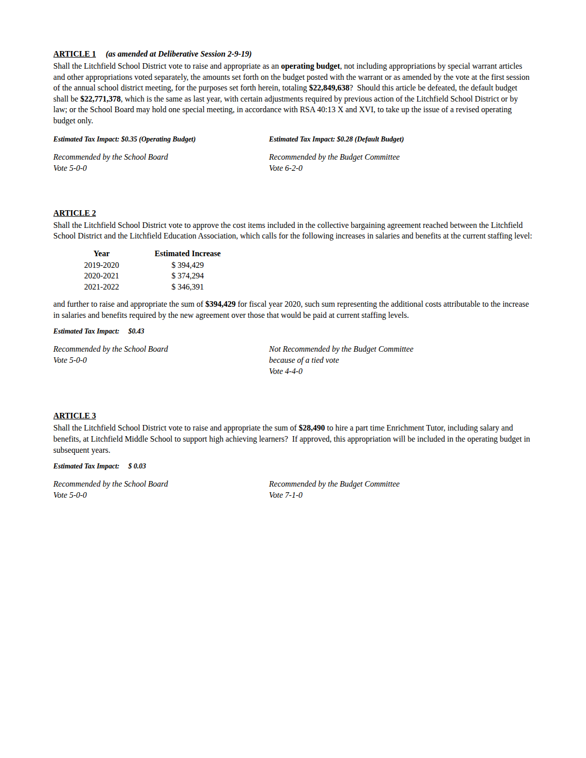ARTICLE 1(as amended at Deliberative Session 2-9-19)
Shall the Litchfield School District vote to raise and appropriate as an operating budget, not including appropriations by special warrant articles and other appropriations voted separately, the amounts set forth on the budget posted with the warrant or as amended by the vote at the first session of the annual school district meeting, for the purposes set forth herein, totaling $22,849,638? Should this article be defeated, the default budget shall be $22,771,378, which is the same as last year, with certain adjustments required by previous action of the Litchfield School District or by law; or the School Board may hold one special meeting, in accordance with RSA 40:13 X and XVI, to take up the issue of a revised operating budget only.
| Estimated Tax Impact: $0.35 (Operating Budget) | Estimated Tax Impact: $0.28 (Default Budget) |
| Recommended by the School Board Vote 5-0-0 | Recommended by the Budget Committee Vote 6-2-0 |
ARTICLE 2
Shall the Litchfield School District vote to approve the cost items included in the collective bargaining agreement reached between the Litchfield School District and the Litchfield Education Association, which calls for the following increases in salaries and benefits at the current staffing level:
| Year | Estimated Increase |
| --- | --- |
| 2019-2020 | $ 394,429 |
| 2020-2021 | $ 374,294 |
| 2021-2022 | $ 346,391 |
and further to raise and appropriate the sum of $394,429 for fiscal year 2020, such sum representing the additional costs attributable to the increase in salaries and benefits required by the new agreement over those that would be paid at current staffing levels.
Estimated Tax Impact: $0.43
| Recommended by the School Board Vote 5-0-0 | Not Recommended by the Budget Committee because of a tied vote Vote 4-4-0 |
ARTICLE 3
Shall the Litchfield School District vote to raise and appropriate the sum of $28,490 to hire a part time Enrichment Tutor, including salary and benefits, at Litchfield Middle School to support high achieving learners? If approved, this appropriation will be included in the operating budget in subsequent years.
Estimated Tax Impact: $ 0.03
| Recommended by the School Board Vote 5-0-0 | Recommended by the Budget Committee Vote 7-1-0 |